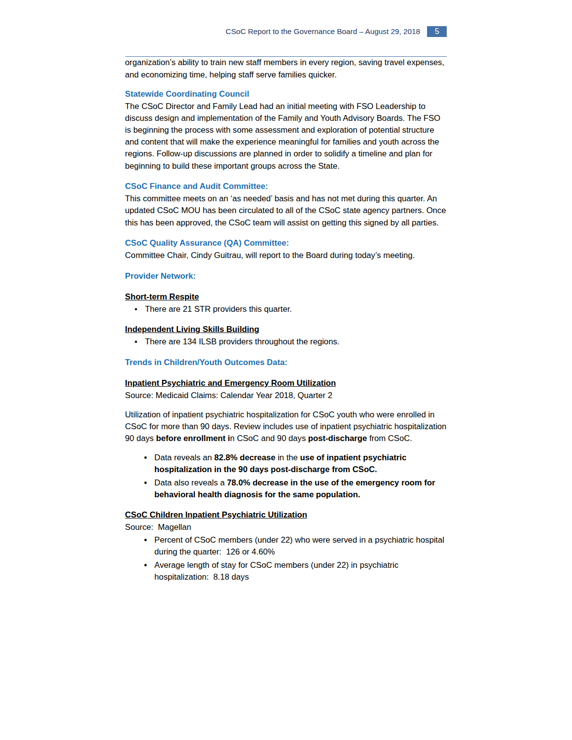CSoC Report to the Governance Board – August 29, 2018
5
organization’s ability to train new staff members in every region, saving travel expenses, and economizing time, helping staff serve families quicker.
Statewide Coordinating Council
The CSoC Director and Family Lead had an initial meeting with FSO Leadership to discuss design and implementation of the Family and Youth Advisory Boards. The FSO is beginning the process with some assessment and exploration of potential structure and content that will make the experience meaningful for families and youth across the regions. Follow-up discussions are planned in order to solidify a timeline and plan for beginning to build these important groups across the State.
CSoC Finance and Audit Committee:
This committee meets on an ‘as needed’ basis and has not met during this quarter. An updated CSoC MOU has been circulated to all of the CSoC state agency partners. Once this has been approved, the CSoC team will assist on getting this signed by all parties.
CSoC Quality Assurance (QA) Committee:
Committee Chair, Cindy Guitrau, will report to the Board during today’s meeting.
Provider Network:
Short-term Respite
There are 21 STR providers this quarter.
Independent Living Skills Building
There are 134 ILSB providers throughout the regions.
Trends in Children/Youth Outcomes Data:
Inpatient Psychiatric and Emergency Room Utilization
Source: Medicaid Claims: Calendar Year 2018, Quarter 2
Utilization of inpatient psychiatric hospitalization for CSoC youth who were enrolled in CSoC for more than 90 days. Review includes use of inpatient psychiatric hospitalization 90 days before enrollment in CSoC and 90 days post-discharge from CSoC.
Data reveals an 82.8% decrease in the use of inpatient psychiatric hospitalization in the 90 days post-discharge from CSoC.
Data also reveals a 78.0% decrease in the use of the emergency room for behavioral health diagnosis for the same population.
CSoC Children Inpatient Psychiatric Utilization
Source: Magellan
Percent of CSoC members (under 22) who were served in a psychiatric hospital during the quarter: 126 or 4.60%
Average length of stay for CSoC members (under 22) in psychiatric hospitalization: 8.18 days